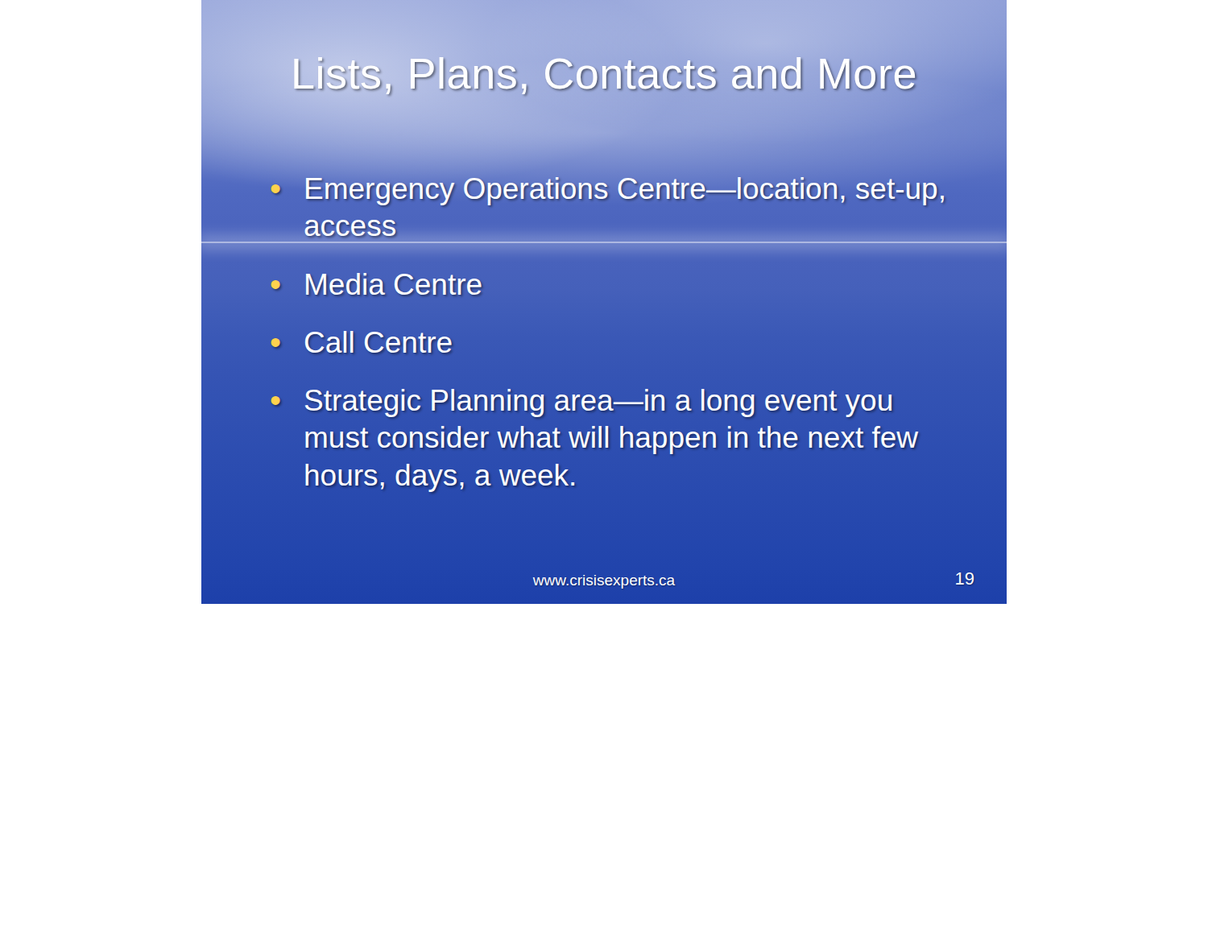Lists, Plans, Contacts and More
Emergency Operations Centre—location, set-up, access
Media Centre
Call Centre
Strategic Planning area—in a long event you must consider what will happen in the next few hours, days, a week.
www.crisisexperts.ca 19